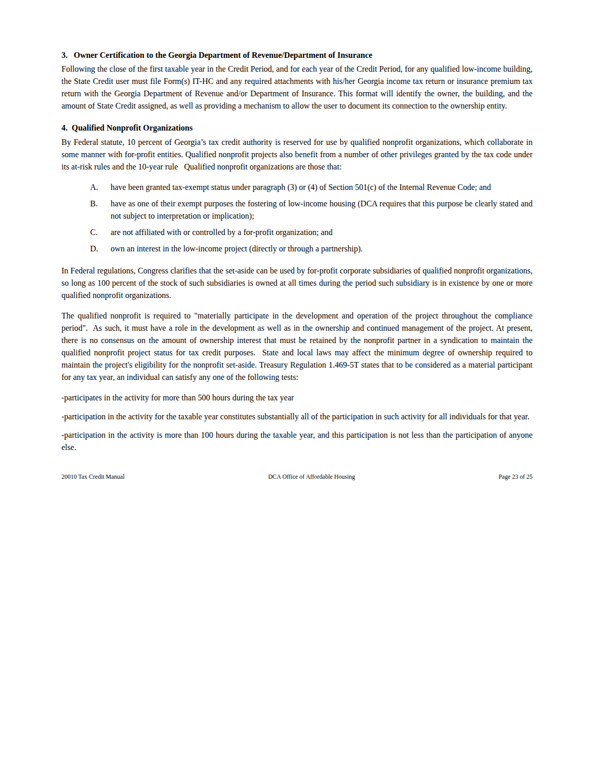3. Owner Certification to the Georgia Department of Revenue/Department of Insurance
Following the close of the first taxable year in the Credit Period, and for each year of the Credit Period, for any qualified low-income building, the State Credit user must file Form(s) IT-HC and any required attachments with his/her Georgia income tax return or insurance premium tax return with the Georgia Department of Revenue and/or Department of Insurance. This format will identify the owner, the building, and the amount of State Credit assigned, as well as providing a mechanism to allow the user to document its connection to the ownership entity.
4. Qualified Nonprofit Organizations
By Federal statute, 10 percent of Georgia’s tax credit authority is reserved for use by qualified nonprofit organizations, which collaborate in some manner with for-profit entities. Qualified nonprofit projects also benefit from a number of other privileges granted by the tax code under its at-risk rules and the 10-year rule Qualified nonprofit organizations are those that:
A. have been granted tax-exempt status under paragraph (3) or (4) of Section 501(c) of the Internal Revenue Code; and
B. have as one of their exempt purposes the fostering of low-income housing (DCA requires that this purpose be clearly stated and not subject to interpretation or implication);
C. are not affiliated with or controlled by a for-profit organization; and
D. own an interest in the low-income project (directly or through a partnership).
In Federal regulations, Congress clarifies that the set-aside can be used by for-profit corporate subsidiaries of qualified nonprofit organizations, so long as 100 percent of the stock of such subsidiaries is owned at all times during the period such subsidiary is in existence by one or more qualified nonprofit organizations.
The qualified nonprofit is required to "materially participate in the development and operation of the project throughout the compliance period". As such, it must have a role in the development as well as in the ownership and continued management of the project. At present, there is no consensus on the amount of ownership interest that must be retained by the nonprofit partner in a syndication to maintain the qualified nonprofit project status for tax credit purposes. State and local laws may affect the minimum degree of ownership required to maintain the project's eligibility for the nonprofit set-aside. Treasury Regulation 1.469-5T states that to be considered as a material participant for any tax year, an individual can satisfy any one of the following tests:
-participates in the activity for more than 500 hours during the tax year
-participation in the activity for the taxable year constitutes substantially all of the participation in such activity for all individuals for that year.
-participation in the activity is more than 100 hours during the taxable year, and this participation is not less than the participation of anyone else.
20010 Tax Credit Manual DCA Office of Affordable Housing Page 23 of 25